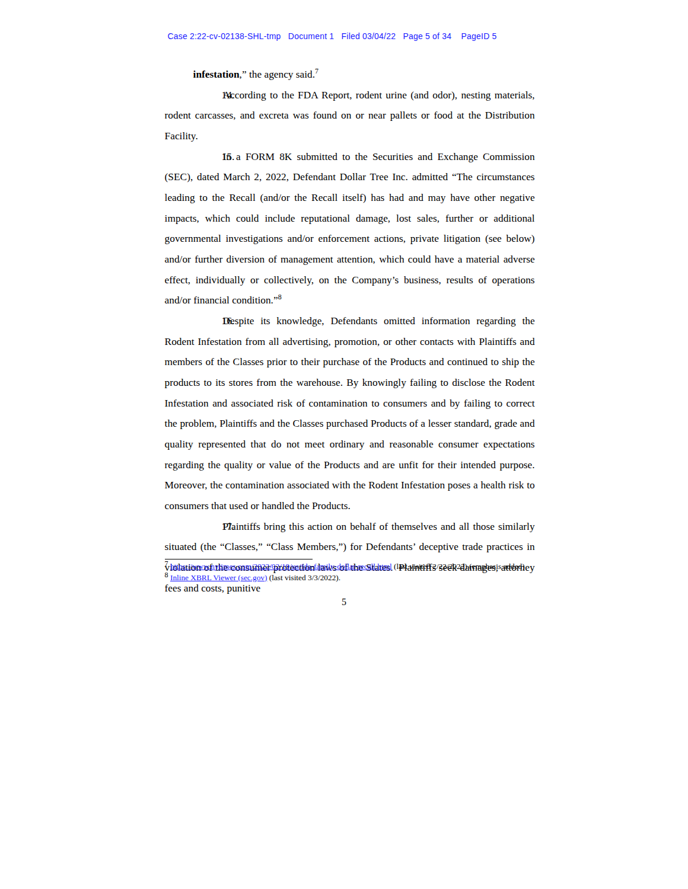Case 2:22-cv-02138-SHL-tmp Document 1 Filed 03/04/22 Page 5 of 34 PageID 5
infestation,” the agency said.7
14. According to the FDA Report, rodent urine (and odor), nesting materials, rodent carcasses, and excreta was found on or near pallets or food at the Distribution Facility.
15. In a FORM 8K submitted to the Securities and Exchange Commission (SEC), dated March 2, 2022, Defendant Dollar Tree Inc. admitted “The circumstances leading to the Recall (and/or the Recall itself) has had and may have other negative impacts, which could include reputational damage, lost sales, further or additional governmental investigations and/or enforcement actions, private litigation (see below) and/or further diversion of management attention, which could have a material adverse effect, individually or collectively, on the Company’s business, results of operations and/or financial condition.”8
16. Despite its knowledge, Defendants omitted information regarding the Rodent Infestation from all advertising, promotion, or other contacts with Plaintiffs and members of the Classes prior to their purchase of the Products and continued to ship the products to its stores from the warehouse. By knowingly failing to disclose the Rodent Infestation and associated risk of contamination to consumers and by failing to correct the problem, Plaintiffs and the Classes purchased Products of a lesser standard, grade and quality represented that do not meet ordinary and reasonable consumer expectations regarding the quality or value of the Products and are unfit for their intended purpose. Moreover, the contamination associated with the Rodent Infestation poses a health risk to consumers that used or handled the Products.
17. Plaintiffs bring this action on behalf of themselves and all those similarly situated (the “Classes,” “Class Members,”) for Defendants’ deceptive trade practices in violation of the consumer protection laws of the States. Plaintiffs seek damages, attorney fees and costs, punitive
7 https://www.nytimes.com/2022/02/19/us/fda-family-dollar-recall.html (last visited 2/22/2022) (emphasis added)
8 Inline XBRL Viewer (sec.gov) (last visited 3/3/2022).
5